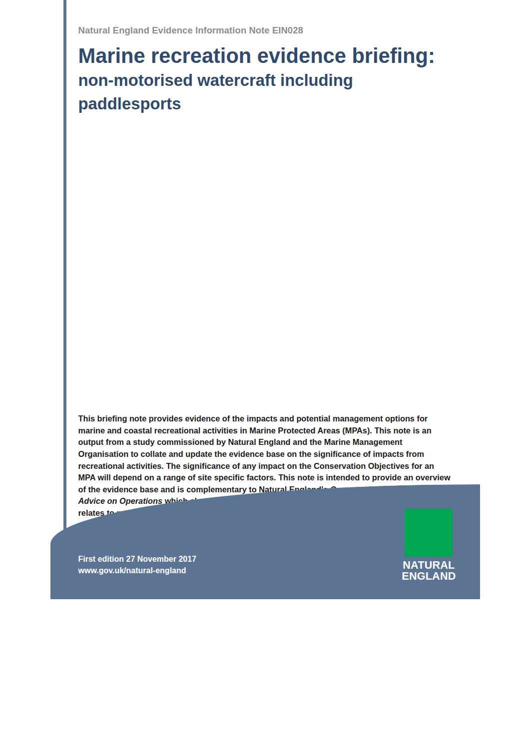Natural England Evidence Information Note EIN028
Marine recreation evidence briefing: non-motorised watercraft including paddlesports
This briefing note provides evidence of the impacts and potential management options for marine and coastal recreational activities in Marine Protected Areas (MPAs). This note is an output from a study commissioned by Natural England and the Marine Management Organisation to collate and update the evidence base on the significance of impacts from recreational activities. The significance of any impact on the Conservation Objectives for an MPA will depend on a range of site specific factors. This note is intended to provide an overview of the evidence base and is complementary to Natural England's Conservation Advice and Advice on Operations which should be referred to when assessing potential impacts. This note relates to non-motorised watercraft including paddlesports. Other notes are available for other recreational activities, for details see Further information below.
First edition 27 November 2017
www.gov.uk/natural-england
NATURAL
ENGLAND